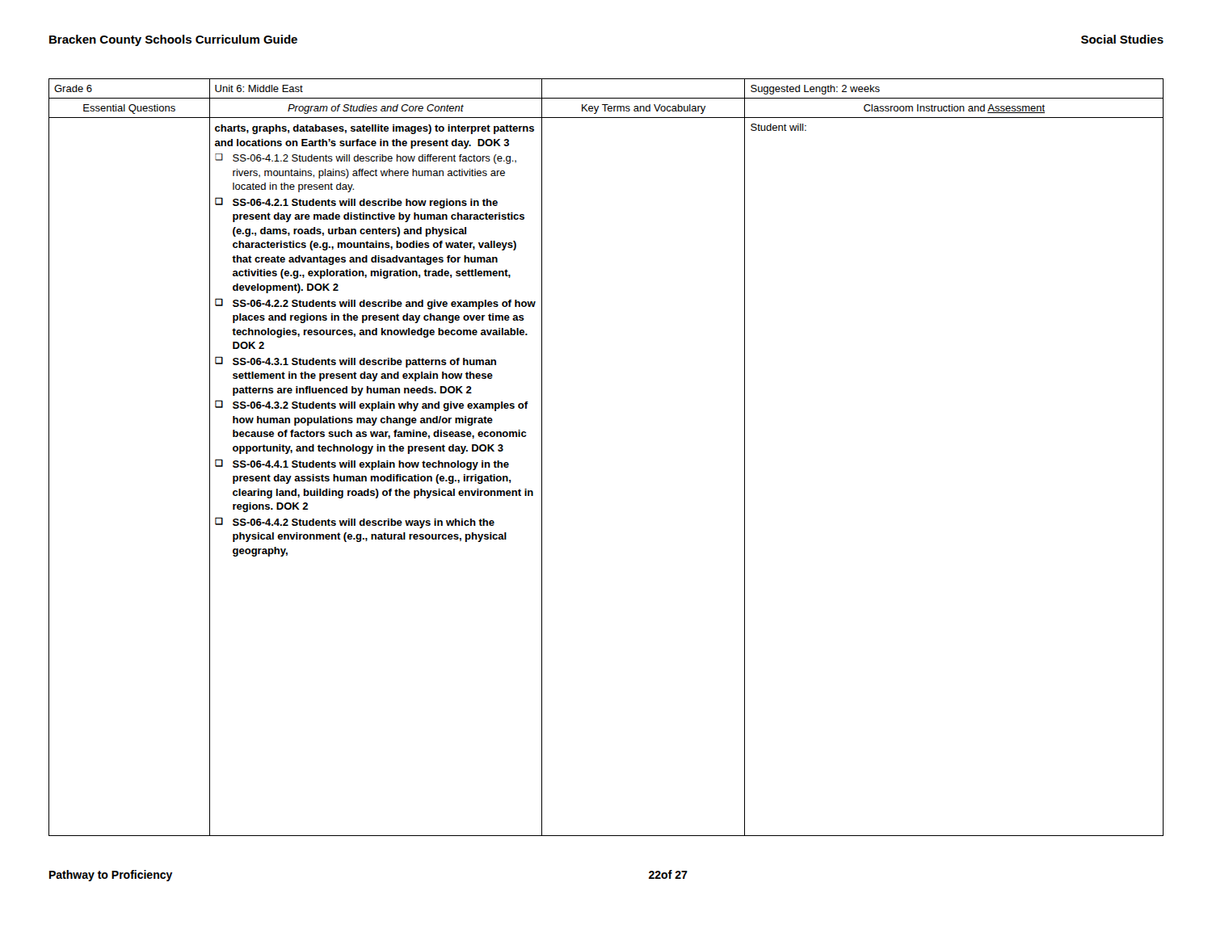Bracken County Schools Curriculum Guide
Social Studies
| Grade 6 | Unit 6: Middle East | | Suggested Length: 2 weeks |
| Essential Questions | Program of Studies and Core Content | Key Terms and Vocabulary | Classroom Instruction and Assessment |
| | charts, graphs, databases, satellite images) to interpret patterns and locations on Earth’s surface in the present day. DOK 3 SS-06-4.1.2 Students will describe how different factors (e.g., rivers, mountains, plains) affect where human activities are located in the present day. SS-06-4.2.1 Students will describe how regions in the present day are made distinctive by human characteristics (e.g., dams, roads, urban centers) and physical characteristics (e.g., mountains, bodies of water, valleys) that create advantages and disadvantages for human activities (e.g., exploration, migration, trade, settlement, development). DOK 2 SS-06-4.2.2 Students will describe and give examples of how places and regions in the present day change over time as technologies, resources, and knowledge become available. DOK 2 SS-06-4.3.1 Students will describe patterns of human settlement in the present day and explain how these patterns are influenced by human needs. DOK 2 SS-06-4.3.2 Students will explain why and give examples of how human populations may change and/or migrate because of factors such as war, famine, disease, economic opportunity, and technology in the present day. DOK 3 SS-06-4.4.1 Students will explain how technology in the present day assists human modification (e.g., irrigation, clearing land, building roads) of the physical environment in regions. DOK 2 SS-06-4.4.2 Students will describe ways in which the physical environment (e.g., natural resources, physical geography, | | Student will: |
Pathway to Proficiency
22of 27